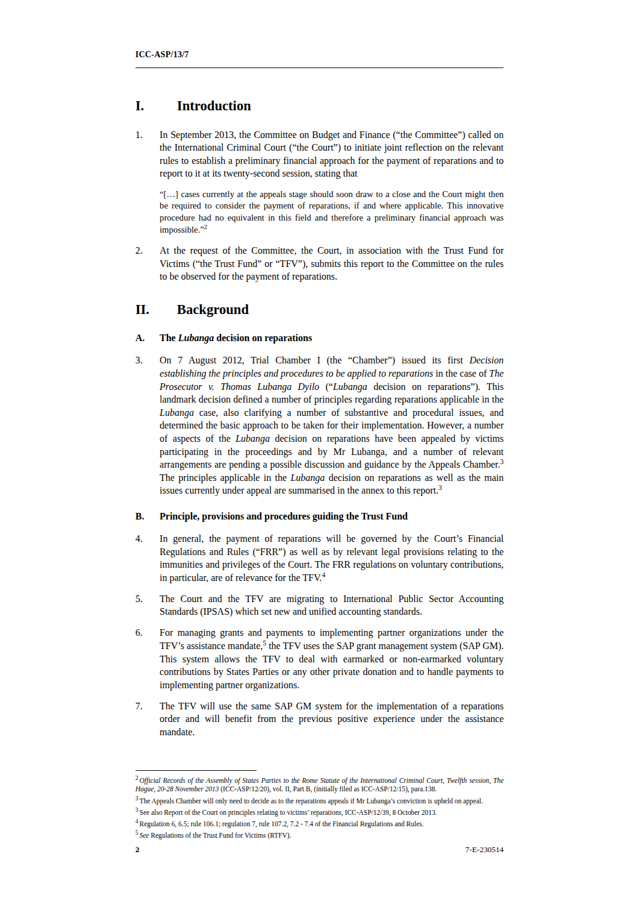ICC-ASP/13/7
I. Introduction
1. In September 2013, the Committee on Budget and Finance (“the Committee”) called on the International Criminal Court (“the Court”) to initiate joint reflection on the relevant rules to establish a preliminary financial approach for the payment of reparations and to report to it at its twenty-second session, stating that
“[…] cases currently at the appeals stage should soon draw to a close and the Court might then be required to consider the payment of reparations, if and where applicable. This innovative procedure had no equivalent in this field and therefore a preliminary financial approach was impossible.”2
2. At the request of the Committee, the Court, in association with the Trust Fund for Victims (“the Trust Fund” or “TFV”), submits this report to the Committee on the rules to be observed for the payment of reparations.
II. Background
A. The Lubanga decision on reparations
3. On 7 August 2012, Trial Chamber I (the “Chamber”) issued its first Decision establishing the principles and procedures to be applied to reparations in the case of The Prosecutor v. Thomas Lubanga Dyilo (“Lubanga decision on reparations”). This landmark decision defined a number of principles regarding reparations applicable in the Lubanga case, also clarifying a number of substantive and procedural issues, and determined the basic approach to be taken for their implementation. However, a number of aspects of the Lubanga decision on reparations have been appealed by victims participating in the proceedings and by Mr Lubanga, and a number of relevant arrangements are pending a possible discussion and guidance by the Appeals Chamber.3 The principles applicable in the Lubanga decision on reparations as well as the main issues currently under appeal are summarised in the annex to this report.3
B. Principle, provisions and procedures guiding the Trust Fund
4. In general, the payment of reparations will be governed by the Court’s Financial Regulations and Rules (“FRR”) as well as by relevant legal provisions relating to the immunities and privileges of the Court. The FRR regulations on voluntary contributions, in particular, are of relevance for the TFV.4
5. The Court and the TFV are migrating to International Public Sector Accounting Standards (IPSAS) which set new and unified accounting standards.
6. For managing grants and payments to implementing partner organizations under the TFV’s assistance mandate,5 the TFV uses the SAP grant management system (SAP GM). This system allows the TFV to deal with earmarked or non-earmarked voluntary contributions by States Parties or any other private donation and to handle payments to implementing partner organizations.
7. The TFV will use the same SAP GM system for the implementation of a reparations order and will benefit from the previous positive experience under the assistance mandate.
2 Official Records of the Assembly of States Parties to the Rome Statute of the International Criminal Court, Twelfth session, The Hague, 20-28 November 2013 (ICC-ASP/12/20), vol. II, Part B, (initially filed as ICC-ASP/12/15), para.138.
3 The Appeals Chamber will only need to decide as to the reparations appeals if Mr Lubanga’s conviction is upheld on appeal.
3 See also Report of the Court on principles relating to victims’ reparations, ICC-ASP/12/39, 8 October 2013.
4 Regulation 6, 6.5; rule 106.1; regulation 7, rule 107.2, 7.2 - 7.4 of the Financial Regulations and Rules.
5 See Regulations of the Trust Fund for Victims (RTFV).
2 7-E-230514